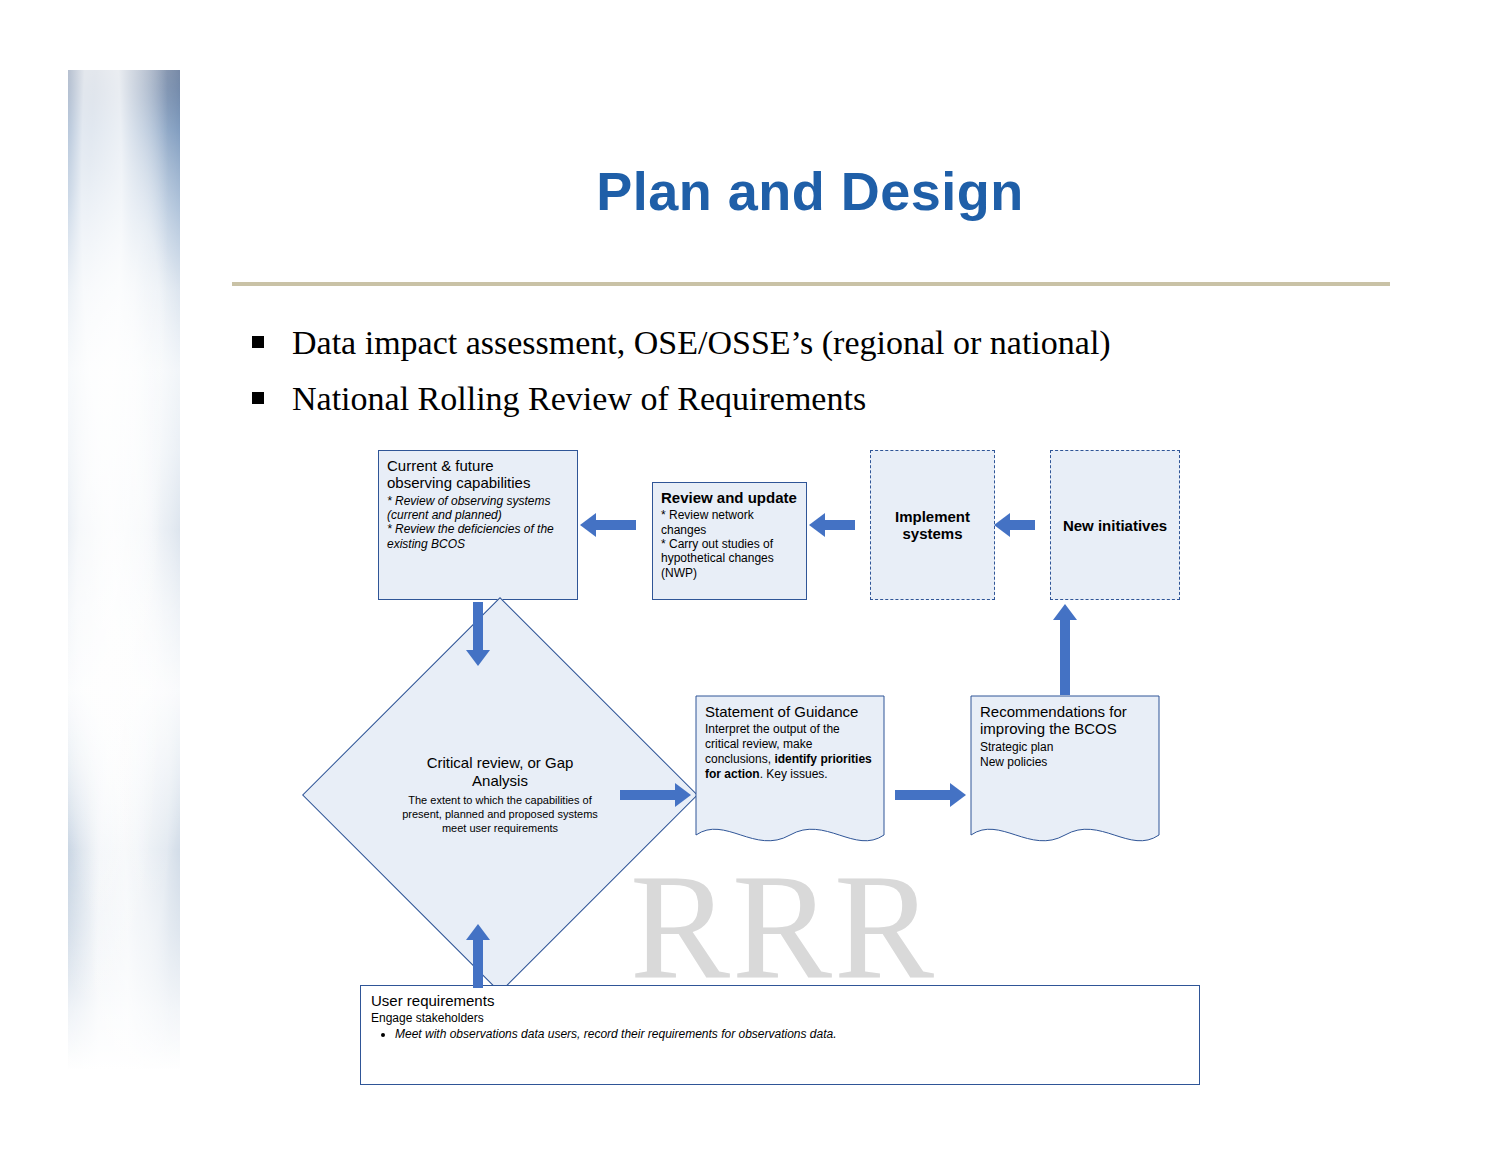Plan and Design
Data impact assessment, OSE/OSSE’s (regional or national)
National Rolling Review of Requirements
RRR
Current & future
observing capabilities
* Review of observing systems (current and planned)
* Review the deficiencies of the existing BCOS
Review and update
* Review network changes
* Carry out studies of hypothetical changes (NWP)
Implement
systems
New initiatives
Critical review, or Gap
Analysis
The extent to which the capabilities of present, planned and proposed systems meet user requirements
Statement of Guidance
Interpret the output of the critical review, make conclusions, identify priorities for action. Key issues.
Recommendations for improving the BCOS
Strategic plan
New policies
User requirements
Engage stakeholders
Meet with observations data users, record their requirements for observations data.